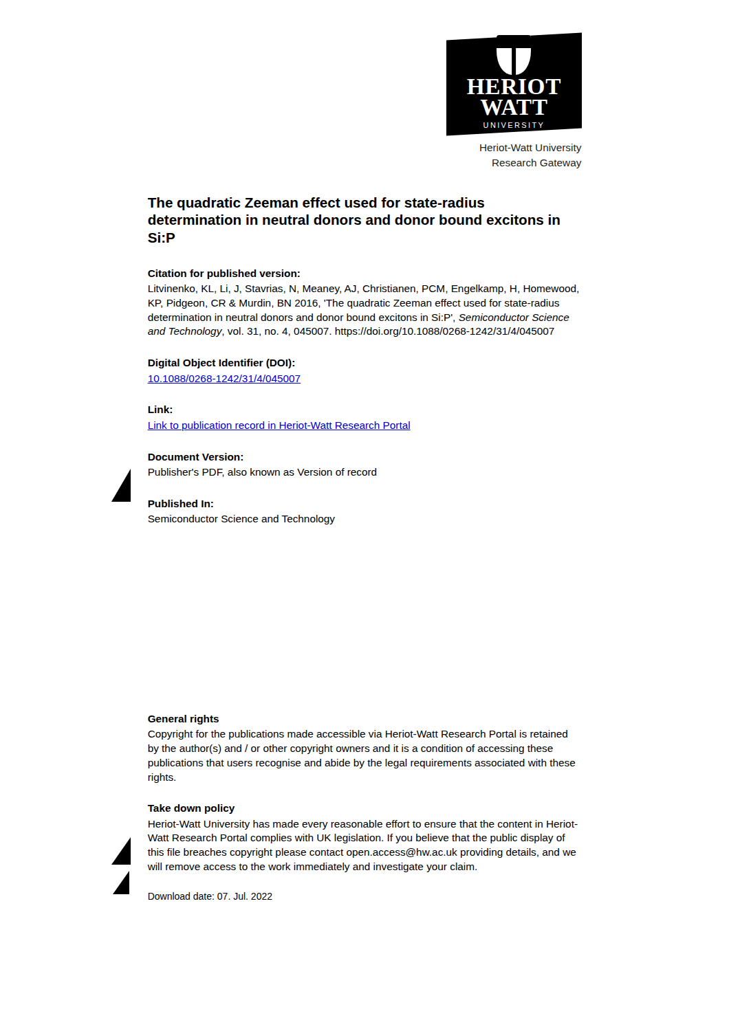HERIOT
WATT
UNIVERSITY
Heriot-Watt University
Research Gateway
The quadratic Zeeman effect used for state-radius determination in neutral donors and donor bound excitons in Si:P
Citation for published version:
Litvinenko, KL, Li, J, Stavrias, N, Meaney, AJ, Christianen, PCM, Engelkamp, H, Homewood, KP, Pidgeon, CR & Murdin, BN 2016, 'The quadratic Zeeman effect used for state-radius determination in neutral donors and donor bound excitons in Si:P', Semiconductor Science and Technology, vol. 31, no. 4, 045007. https://doi.org/10.1088/0268-1242/31/4/045007
Digital Object Identifier (DOI):
10.1088/0268-1242/31/4/045007
Link:
Link to publication record in Heriot-Watt Research Portal
Document Version:
Publisher's PDF, also known as Version of record
Published In:
Semiconductor Science and Technology
General rights
Copyright for the publications made accessible via Heriot-Watt Research Portal is retained by the author(s) and / or other copyright owners and it is a condition of accessing these publications that users recognise and abide by the legal requirements associated with these rights.
Take down policy
Heriot-Watt University has made every reasonable effort to ensure that the content in Heriot-Watt Research Portal complies with UK legislation. If you believe that the public display of this file breaches copyright please contact open.access@hw.ac.uk providing details, and we will remove access to the work immediately and investigate your claim.
Download date: 07. Jul. 2022